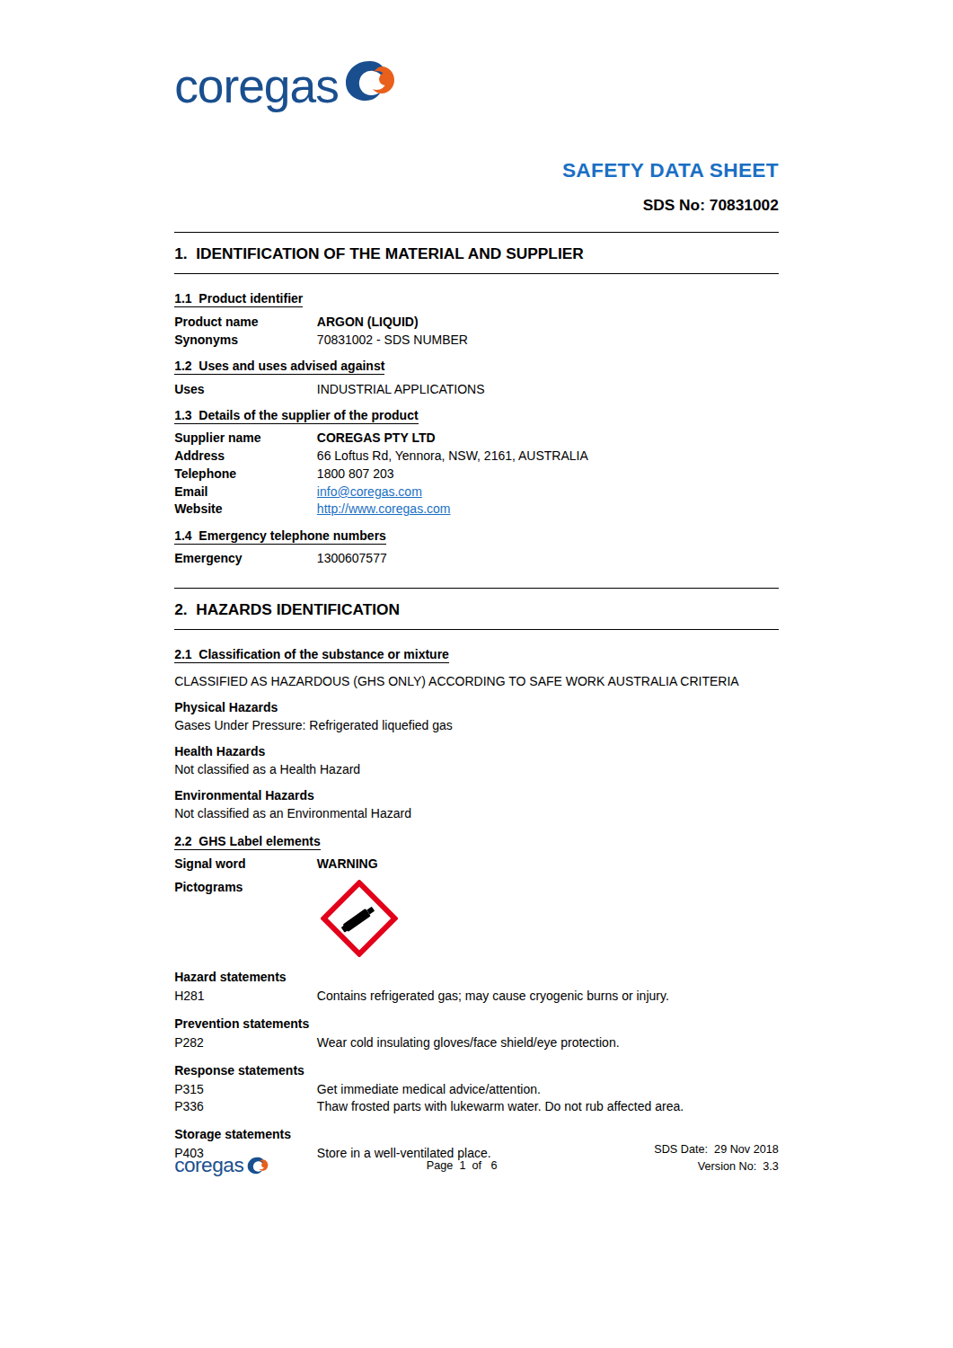coregas
SAFETY DATA SHEET
SDS No: 70831002
1. IDENTIFICATION OF THE MATERIAL AND SUPPLIER
1.1 Product identifier
| Product name | ARGON (LIQUID) |
| Synonyms | 70831002 - SDS NUMBER |
1.2 Uses and uses advised against
| Uses | INDUSTRIAL APPLICATIONS |
1.3 Details of the supplier of the product
| Supplier name | COREGAS PTY LTD |
| Address | 66 Loftus Rd, Yennora, NSW, 2161, AUSTRALIA |
| Telephone | 1800 807 203 |
| Email | info@coregas.com |
| Website | http://www.coregas.com |
1.4 Emergency telephone numbers
| Emergency | 1300607577 |
2. HAZARDS IDENTIFICATION
2.1 Classification of the substance or mixture
CLASSIFIED AS HAZARDOUS (GHS ONLY) ACCORDING TO SAFE WORK AUSTRALIA CRITERIA
Physical Hazards
Gases Under Pressure: Refrigerated liquefied gas
Health Hazards
Not classified as a Health Hazard
Environmental Hazards
Not classified as an Environmental Hazard
2.2 GHS Label elements
| Signal word | WARNING |
Pictograms
Hazard statements
| H281 | Contains refrigerated gas; may cause cryogenic burns or injury. |
Prevention statements
| P282 | Wear cold insulating gloves/face shield/eye protection. |
Response statements
| P315 | Get immediate medical advice/attention. |
| P336 | Thaw frosted parts with lukewarm water. Do not rub affected area. |
Storage statements
| P403 | Store in a well-ventilated place. |
coregas
Page 1 of 6
SDS Date: 29 Nov 2018
Version No: 3.3